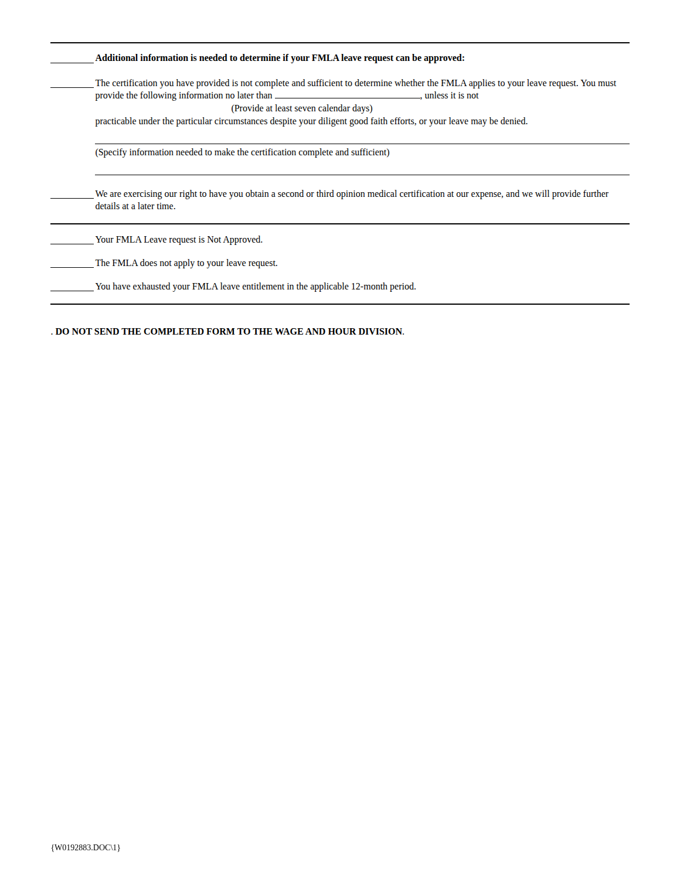Additional information is needed to determine if your FMLA leave request can be approved:
The certification you have provided is not complete and sufficient to determine whether the FMLA applies to your leave request. You must provide the following information no later than , unless it is not
(Provide at least seven calendar days)
practicable under the particular circumstances despite your diligent good faith efforts, or your leave may be denied.
(Specify information needed to make the certification complete and sufficient)
We are exercising our right to have you obtain a second or third opinion medical certification at our expense, and we will provide further details at a later time.
Your FMLA Leave request is Not Approved.
The FMLA does not apply to your leave request.
You have exhausted your FMLA leave entitlement in the applicable 12-month period.
. DO NOT SEND THE COMPLETED FORM TO THE WAGE AND HOUR DIVISION.
{W0192883.DOC\1}